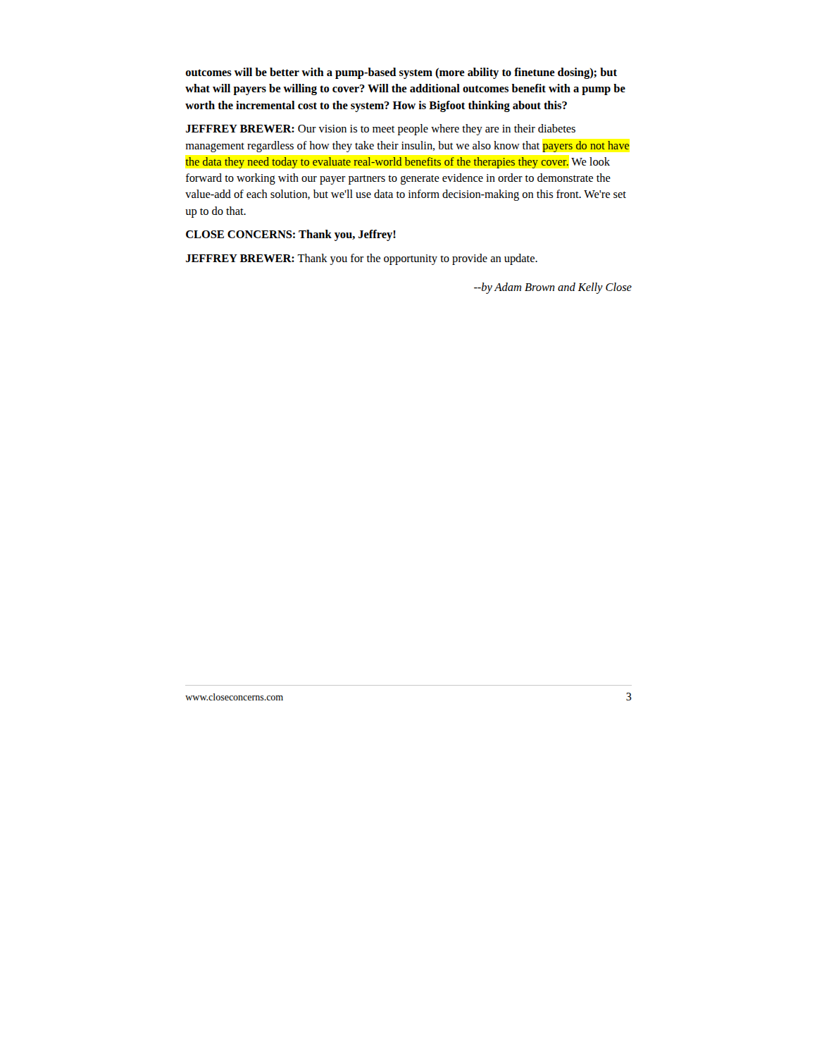outcomes will be better with a pump-based system (more ability to finetune dosing); but what will payers be willing to cover? Will the additional outcomes benefit with a pump be worth the incremental cost to the system? How is Bigfoot thinking about this?
JEFFREY BREWER: Our vision is to meet people where they are in their diabetes management regardless of how they take their insulin, but we also know that payers do not have the data they need today to evaluate real-world benefits of the therapies they cover. We look forward to working with our payer partners to generate evidence in order to demonstrate the value-add of each solution, but we'll use data to inform decision-making on this front. We're set up to do that.
CLOSE CONCERNS: Thank you, Jeffrey!
JEFFREY BREWER: Thank you for the opportunity to provide an update.
--by Adam Brown and Kelly Close
www.closeconcerns.com 3